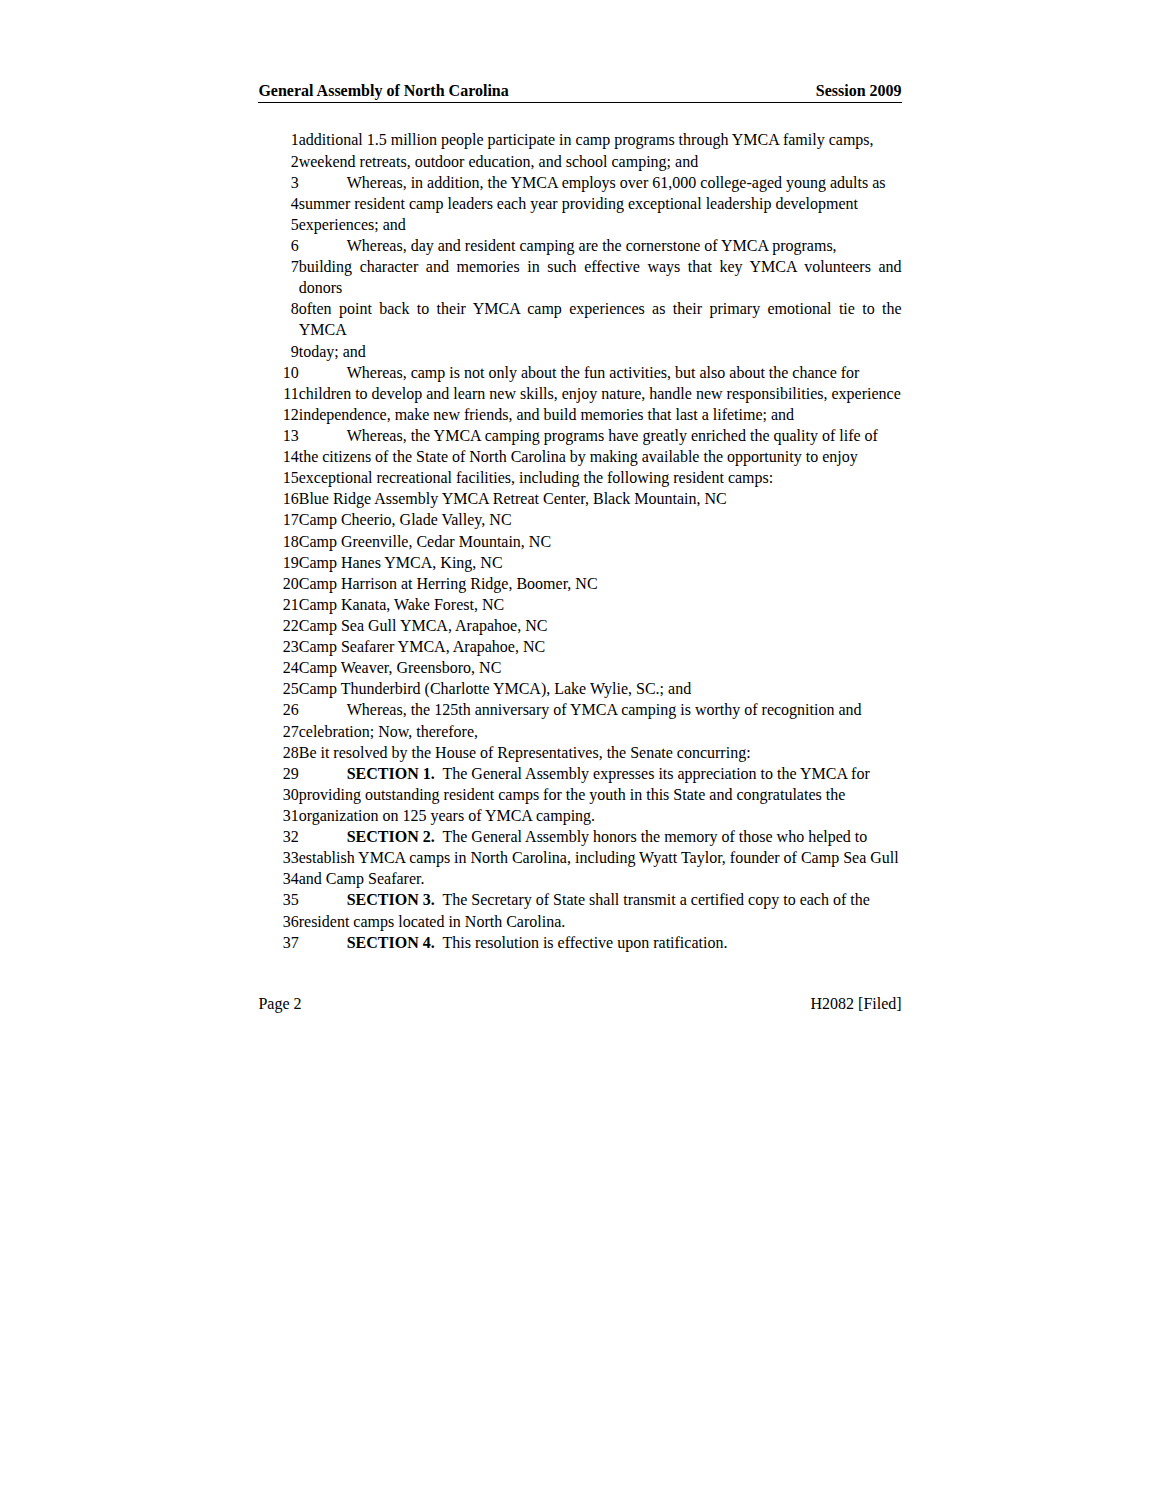General Assembly of North Carolina
Session 2009
| 1 | additional 1.5 million people participate in camp programs through YMCA family camps, |
| 2 | weekend retreats, outdoor education, and school camping; and |
| 3 | Whereas, in addition, the YMCA employs over 61,000 college-aged young adults as |
| 4 | summer resident camp leaders each year providing exceptional leadership development |
| 5 | experiences; and |
| 6 | Whereas, day and resident camping are the cornerstone of YMCA programs, |
| 7 | building character and memories in such effective ways that key YMCA volunteers and donors |
| 8 | often point back to their YMCA camp experiences as their primary emotional tie to the YMCA |
| 9 | today; and |
| 10 | Whereas, camp is not only about the fun activities, but also about the chance for |
| 11 | children to develop and learn new skills, enjoy nature, handle new responsibilities, experience |
| 12 | independence, make new friends, and build memories that last a lifetime; and |
| 13 | Whereas, the YMCA camping programs have greatly enriched the quality of life of |
| 14 | the citizens of the State of North Carolina by making available the opportunity to enjoy |
| 15 | exceptional recreational facilities, including the following resident camps: |
| 16 | Blue Ridge Assembly YMCA Retreat Center, Black Mountain, NC |
| 17 | Camp Cheerio, Glade Valley, NC |
| 18 | Camp Greenville, Cedar Mountain, NC |
| 19 | Camp Hanes YMCA, King, NC |
| 20 | Camp Harrison at Herring Ridge, Boomer, NC |
| 21 | Camp Kanata, Wake Forest, NC |
| 22 | Camp Sea Gull YMCA, Arapahoe, NC |
| 23 | Camp Seafarer YMCA, Arapahoe, NC |
| 24 | Camp Weaver, Greensboro, NC |
| 25 | Camp Thunderbird (Charlotte YMCA), Lake Wylie, SC.; and |
| 26 | Whereas, the 125th anniversary of YMCA camping is worthy of recognition and |
| 27 | celebration; Now, therefore, |
| 28 | Be it resolved by the House of Representatives, the Senate concurring: |
| 29 | SECTION 1. The General Assembly expresses its appreciation to the YMCA for |
| 30 | providing outstanding resident camps for the youth in this State and congratulates the |
| 31 | organization on 125 years of YMCA camping. |
| 32 | SECTION 2. The General Assembly honors the memory of those who helped to |
| 33 | establish YMCA camps in North Carolina, including Wyatt Taylor, founder of Camp Sea Gull |
| 34 | and Camp Seafarer. |
| 35 | SECTION 3. The Secretary of State shall transmit a certified copy to each of the |
| 36 | resident camps located in North Carolina. |
| 37 | SECTION 4. This resolution is effective upon ratification. |
Page 2
H2082 [Filed]